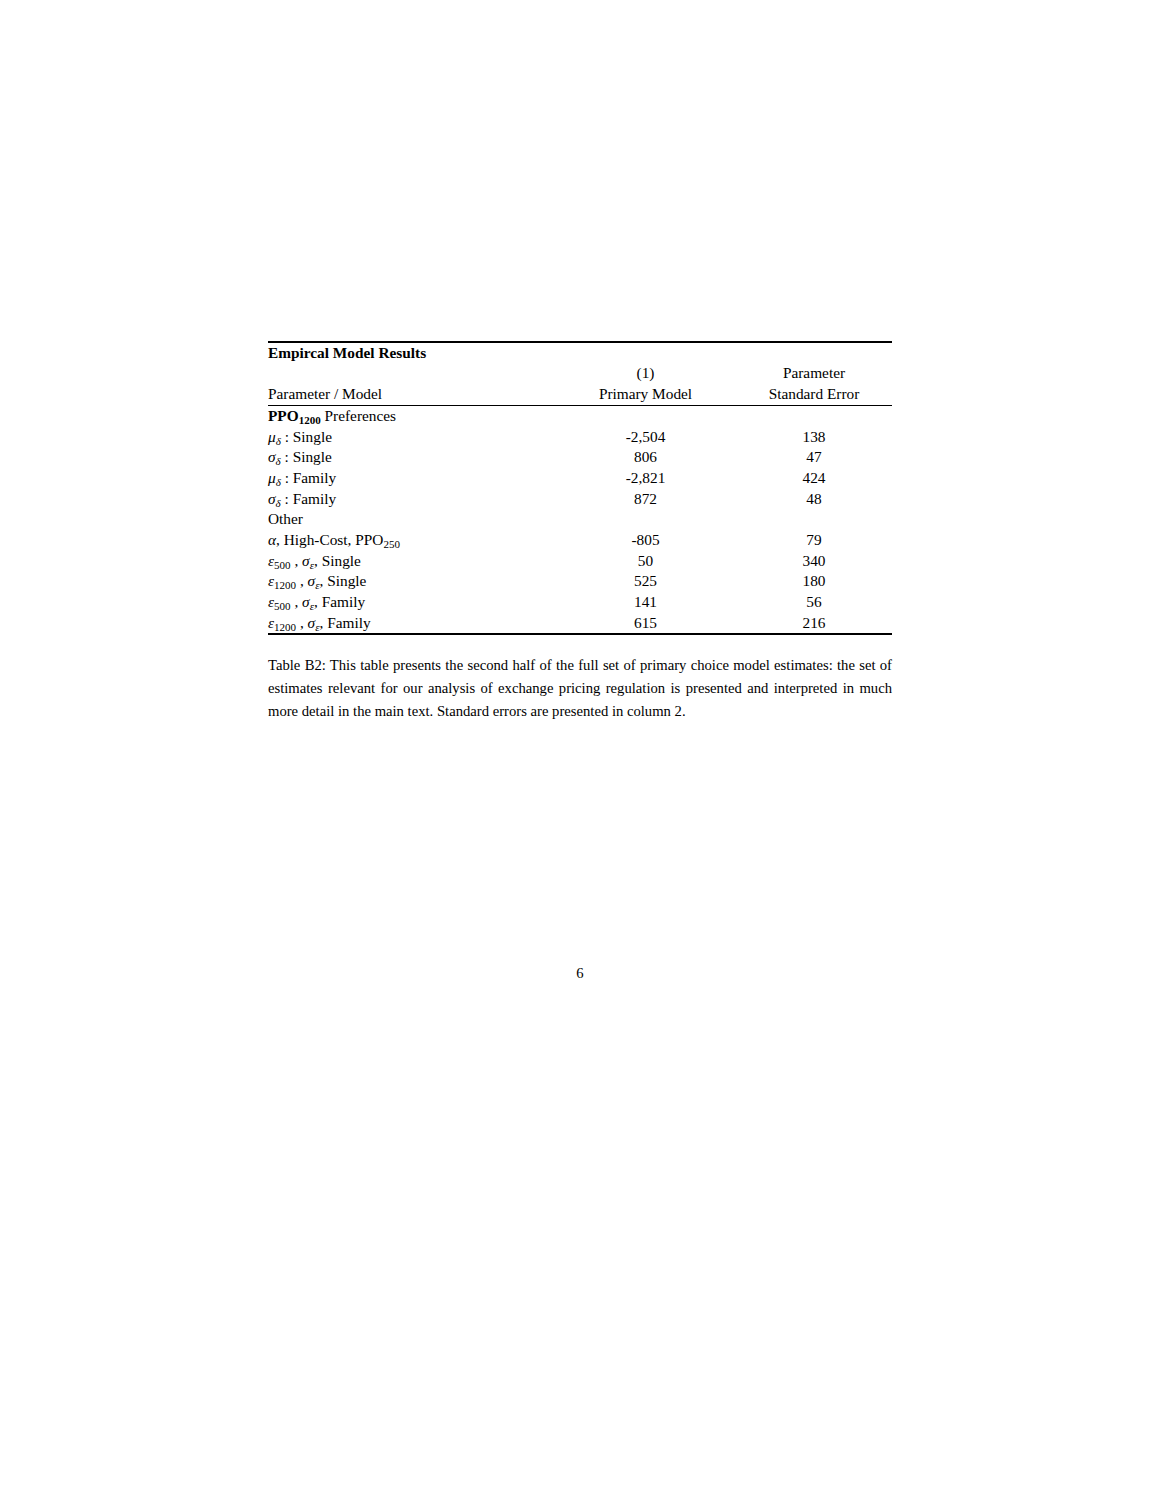| Empircal Model Results | | |
| | (1) | Parameter |
| Parameter / Model | Primary Model | Standard Error |
| PPO 1200 Preferences | | |
| μ δ : Single | -2,504 | 138 |
| σ δ : Single | 806 | 47 |
| μ δ : Family | -2,821 | 424 |
| σ δ : Family | 872 | 48 |
| Other | | |
| α , High-Cost, PPO 250 | -805 | 79 |
| ε 500 , σ ε , Single | 50 | 340 |
| ε 1200 , σ ε , Single | 525 | 180 |
| ε 500 , σ ε , Family | 141 | 56 |
| ε 1200 , σ ε , Family | 615 | 216 |
Table B2: This table presents the second half of the full set of primary choice model estimates: the set of estimates relevant for our analysis of exchange pricing regulation is presented and interpreted in much more detail in the main text. Standard errors are presented in column 2.
6